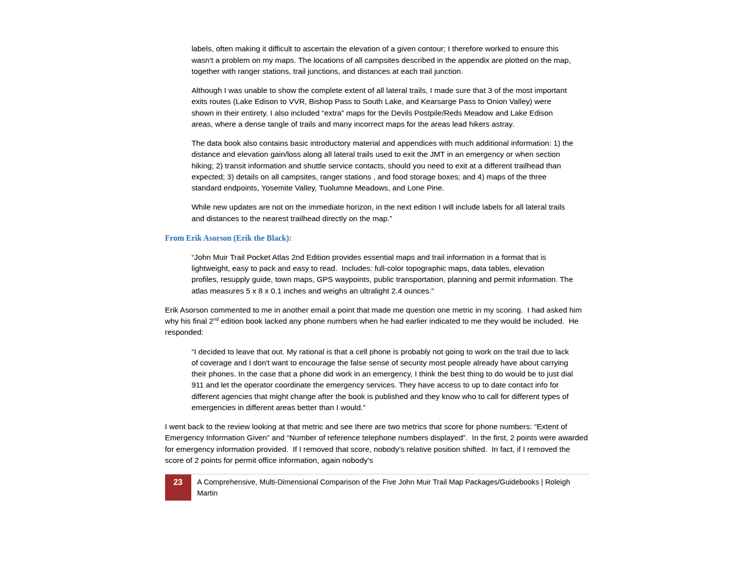labels, often making it difficult to ascertain the elevation of a given contour; I therefore worked to ensure this wasn’t a problem on my maps. The locations of all campsites described in the appendix are plotted on the map, together with ranger stations, trail junctions, and distances at each trail junction.
Although I was unable to show the complete extent of all lateral trails, I made sure that 3 of the most important exits routes (Lake Edison to VVR, Bishop Pass to South Lake, and Kearsarge Pass to Onion Valley) were shown in their entirety. I also included “extra” maps for the Devils Postpile/Reds Meadow and Lake Edison areas, where a dense tangle of trails and many incorrect maps for the areas lead hikers astray.
The data book also contains basic introductory material and appendices with much additional information: 1) the distance and elevation gain/loss along all lateral trails used to exit the JMT in an emergency or when section hiking; 2) transit information and shuttle service contacts, should you need to exit at a different trailhead than expected; 3) details on all campsites, ranger stations , and food storage boxes; and 4) maps of the three standard endpoints, Yosemite Valley, Tuolumne Meadows, and Lone Pine.
While new updates are not on the immediate horizon, in the next edition I will include labels for all lateral trails and distances to the nearest trailhead directly on the map.”
From Erik Asorson (Erik the Black):
“John Muir Trail Pocket Atlas 2nd Edition provides essential maps and trail information in a format that is lightweight, easy to pack and easy to read. Includes: full-color topographic maps, data tables, elevation profiles, resupply guide, town maps, GPS waypoints, public transportation, planning and permit information. The atlas measures 5 x 8 x 0.1 inches and weighs an ultralight 2.4 ounces.”
Erik Asorson commented to me in another email a point that made me question one metric in my scoring. I had asked him why his final 2nd edition book lacked any phone numbers when he had earlier indicated to me they would be included. He responded:
“I decided to leave that out. My rational is that a cell phone is probably not going to work on the trail due to lack of coverage and I don't want to encourage the false sense of security most people already have about carrying their phones. In the case that a phone did work in an emergency, I think the best thing to do would be to just dial 911 and let the operator coordinate the emergency services. They have access to up to date contact info for different agencies that might change after the book is published and they know who to call for different types of emergencies in different areas better than I would.”
I went back to the review looking at that metric and see there are two metrics that score for phone numbers: “Extent of Emergency Information Given” and “Number of reference telephone numbers displayed”. In the first, 2 points were awarded for emergency information provided. If I removed that score, nobody’s relative position shifted. In fact, if I removed the score of 2 points for permit office information, again nobody’s
23
A Comprehensive, Multi-Dimensional Comparison of the Five John Muir Trail Map Packages/Guidebooks | Roleigh Martin